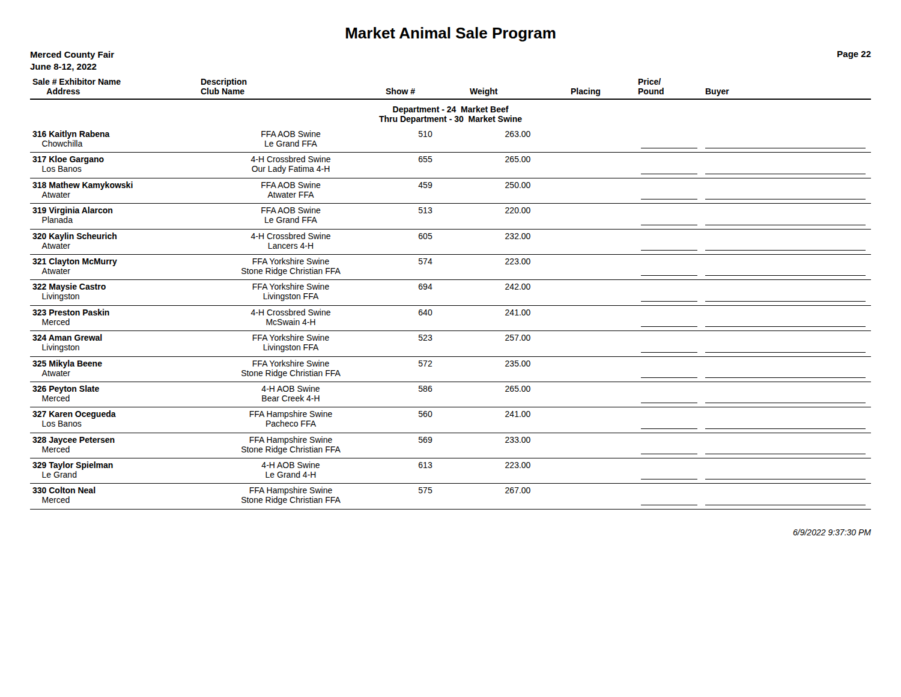Market Animal Sale Program
Merced County Fair
June 8-12, 2022
Page 22
| Sale # Exhibitor Name Address | Description Club Name | Show # | Weight | Placing | Price/ Pound | Buyer |
| --- | --- | --- | --- | --- | --- | --- |
| Department - 24 Market Beef |
| Thru Department - 30 Market Swine |
| 316 Kaitlyn Rabena | FFA AOB Swine | 510 | 263.00 | | | |
| Chowchilla | Le Grand FFA | | | | | |
| 317 Kloe Gargano | 4-H Crossbred Swine | 655 | 265.00 | | | |
| Los Banos | Our Lady Fatima 4-H | | | | | |
| 318 Mathew Kamykowski | FFA AOB Swine | 459 | 250.00 | | | |
| Atwater | Atwater FFA | | | | | |
| 319 Virginia Alarcon | FFA AOB Swine | 513 | 220.00 | | | |
| Planada | Le Grand FFA | | | | | |
| 320 Kaylin Scheurich | 4-H Crossbred Swine | 605 | 232.00 | | | |
| Atwater | Lancers 4-H | | | | | |
| 321 Clayton McMurry | FFA Yorkshire Swine | 574 | 223.00 | | | |
| Atwater | Stone Ridge Christian FFA | | | | | |
| 322 Maysie Castro | FFA Yorkshire Swine | 694 | 242.00 | | | |
| Livingston | Livingston FFA | | | | | |
| 323 Preston Paskin | 4-H Crossbred Swine | 640 | 241.00 | | | |
| Merced | McSwain 4-H | | | | | |
| 324 Aman Grewal | FFA Yorkshire Swine | 523 | 257.00 | | | |
| Livingston | Livingston FFA | | | | | |
| 325 Mikyla Beene | FFA Yorkshire Swine | 572 | 235.00 | | | |
| Atwater | Stone Ridge Christian FFA | | | | | |
| 326 Peyton Slate | 4-H AOB Swine | 586 | 265.00 | | | |
| Merced | Bear Creek 4-H | | | | | |
| 327 Karen Ocegueda | FFA Hampshire Swine | 560 | 241.00 | | | |
| Los Banos | Pacheco FFA | | | | | |
| 328 Jaycee Petersen | FFA Hampshire Swine | 569 | 233.00 | | | |
| Merced | Stone Ridge Christian FFA | | | | | |
| 329 Taylor Spielman | 4-H AOB Swine | 613 | 223.00 | | | |
| Le Grand | Le Grand 4-H | | | | | |
| 330 Colton Neal | FFA Hampshire Swine | 575 | 267.00 | | | |
| Merced | Stone Ridge Christian FFA | | | | | |
6/9/2022 9:37:30 PM